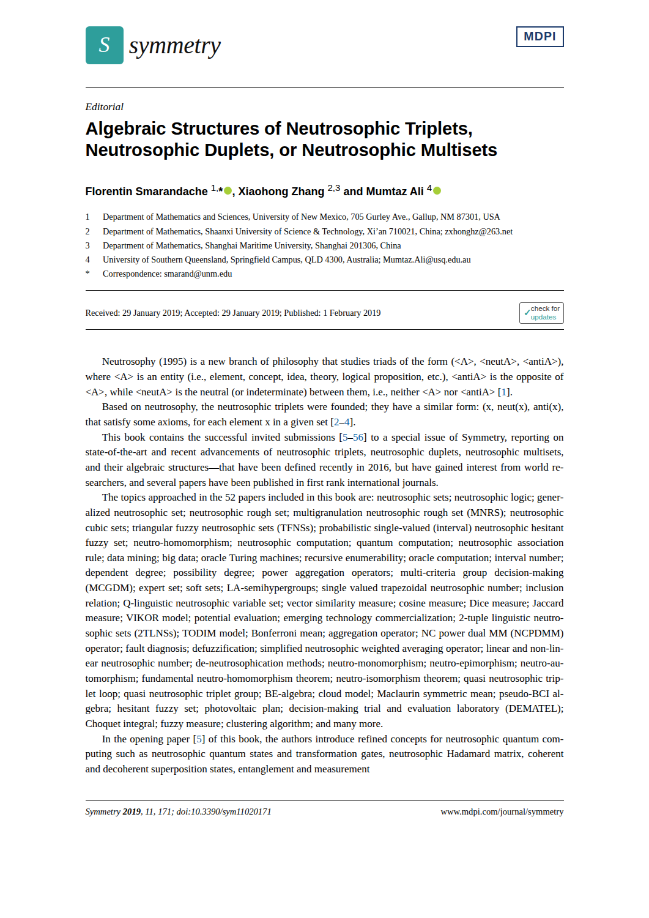S
symmetry
MDPI
Editorial
Algebraic Structures of Neutrosophic Triplets,
Neutrosophic Duplets, or Neutrosophic Multisets
Florentin Smarandache 1,* , Xiaohong Zhang 2,3 and Mumtaz Ali 4
1 Department of Mathematics and Sciences, University of New Mexico, 705 Gurley Ave., Gallup, NM 87301, USA
2 Department of Mathematics, Shaanxi University of Science & Technology, Xi’an 710021, China; zxhonghz@263.net
3 Department of Mathematics, Shanghai Maritime University, Shanghai 201306, China
4 University of Southern Queensland, Springfield Campus, QLD 4300, Australia; Mumtaz.Ali@usq.edu.au
*Correspondence: smarand@unm.edu
Received: 29 January 2019; Accepted: 29 January 2019; Published: 1 February 2019 check for updates
Neutrosophy (1995) is a new branch of philosophy that studies triads of the form (<A>, <neutA>, <antiA>), where <A> is an entity (i.e., element, concept, idea, theory, logical proposition, etc.), <antiA> is the opposite of <A>, while <neutA> is the neutral (or indeterminate) between them, i.e., neither <A> nor <antiA> [1].
Based on neutrosophy, the neutrosophic triplets were founded; they have a similar form: (x, neut(x), anti(x), that satisfy some axioms, for each element x in a given set [2–4].
This book contains the successful invited submissions [5–56] to a special issue of Symmetry, reporting on state-of-the-art and recent advancements of neutrosophic triplets, neutrosophic duplets, neutrosophic multisets, and their algebraic structures—that have been defined recently in 2016, but have gained interest from world researchers, and several papers have been published in first rank international journals.
The topics approached in the 52 papers included in this book are: neutrosophic sets; neutrosophic logic; generalized neutrosophic set; neutrosophic rough set; multigranulation neutrosophic rough set (MNRS); neutrosophic cubic sets; triangular fuzzy neutrosophic sets (TFNSs); probabilistic single-valued (interval) neutrosophic hesitant fuzzy set; neutro-homomorphism; neutrosophic computation; quantum computation; neutrosophic association rule; data mining; big data; oracle Turing machines; recursive enumerability; oracle computation; interval number; dependent degree; possibility degree; power aggregation operators; multi-criteria group decision-making (MCGDM); expert set; soft sets; LA-semihypergroups; single valued trapezoidal neutrosophic number; inclusion relation; Q-linguistic neutrosophic variable set; vector similarity measure; cosine measure; Dice measure; Jaccard measure; VIKOR model; potential evaluation; emerging technology commercialization; 2-tuple linguistic neutrosophic sets (2TLNSs); TODIM model; Bonferroni mean; aggregation operator; NC power dual MM (NCPDMM) operator; fault diagnosis; defuzzification; simplified neutrosophic weighted averaging operator; linear and non-linear neutrosophic number; de-neutrosophication methods; neutro-monomorphism; neutro-epimorphism; neutro-automorphism; fundamental neutro-homomorphism theorem; neutro-isomorphism theorem; quasi neutrosophic triplet loop; quasi neutrosophic triplet group; BE-algebra; cloud model; Maclaurin symmetric mean; pseudo-BCI algebra; hesitant fuzzy set; photovoltaic plan; decision-making trial and evaluation laboratory (DEMATEL); Choquet integral; fuzzy measure; clustering algorithm; and many more.
In the opening paper [5] of this book, the authors introduce refined concepts for neutrosophic quantum computing such as neutrosophic quantum states and transformation gates, neutrosophic Hadamard matrix, coherent and decoherent superposition states, entanglement and measurement
Symmetry 2019, 11, 171; doi:10.3390/sym11020171 www.mdpi.com/journal/symmetry